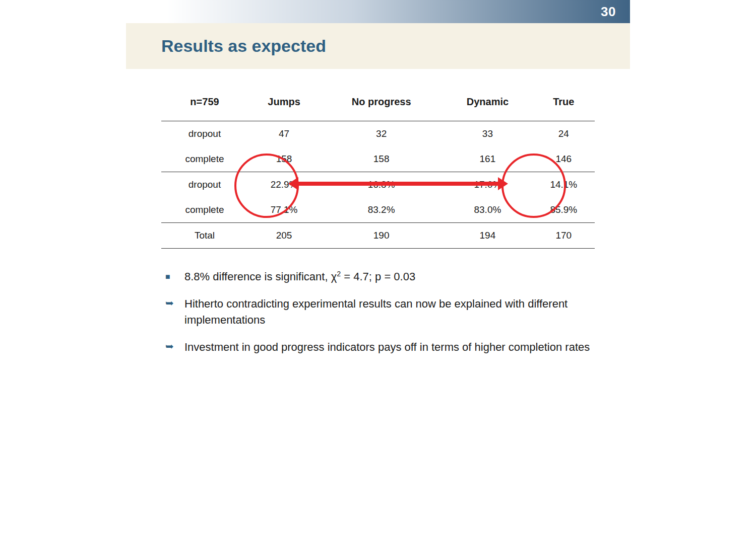30
Results as expected
| n=759 | Jumps | No progress | Dynamic | True |
| --- | --- | --- | --- | --- |
| dropout | 47 | 32 | 33 | 24 |
| complete | 158 | 158 | 161 | 146 |
| dropout | 22.9% | 16.8% | 17.0% | 14.1% |
| complete | 77.1% | 83.2% | 83.0% | 85.9% |
| Total | 205 | 190 | 194 | 170 |
■8.8% difference is significant, χ2 = 4.7; p = 0.03
➥Hitherto contradicting experimental results can now be explained with different implementations
➥Investment in good progress indicators pays off in terms of higher completion rates